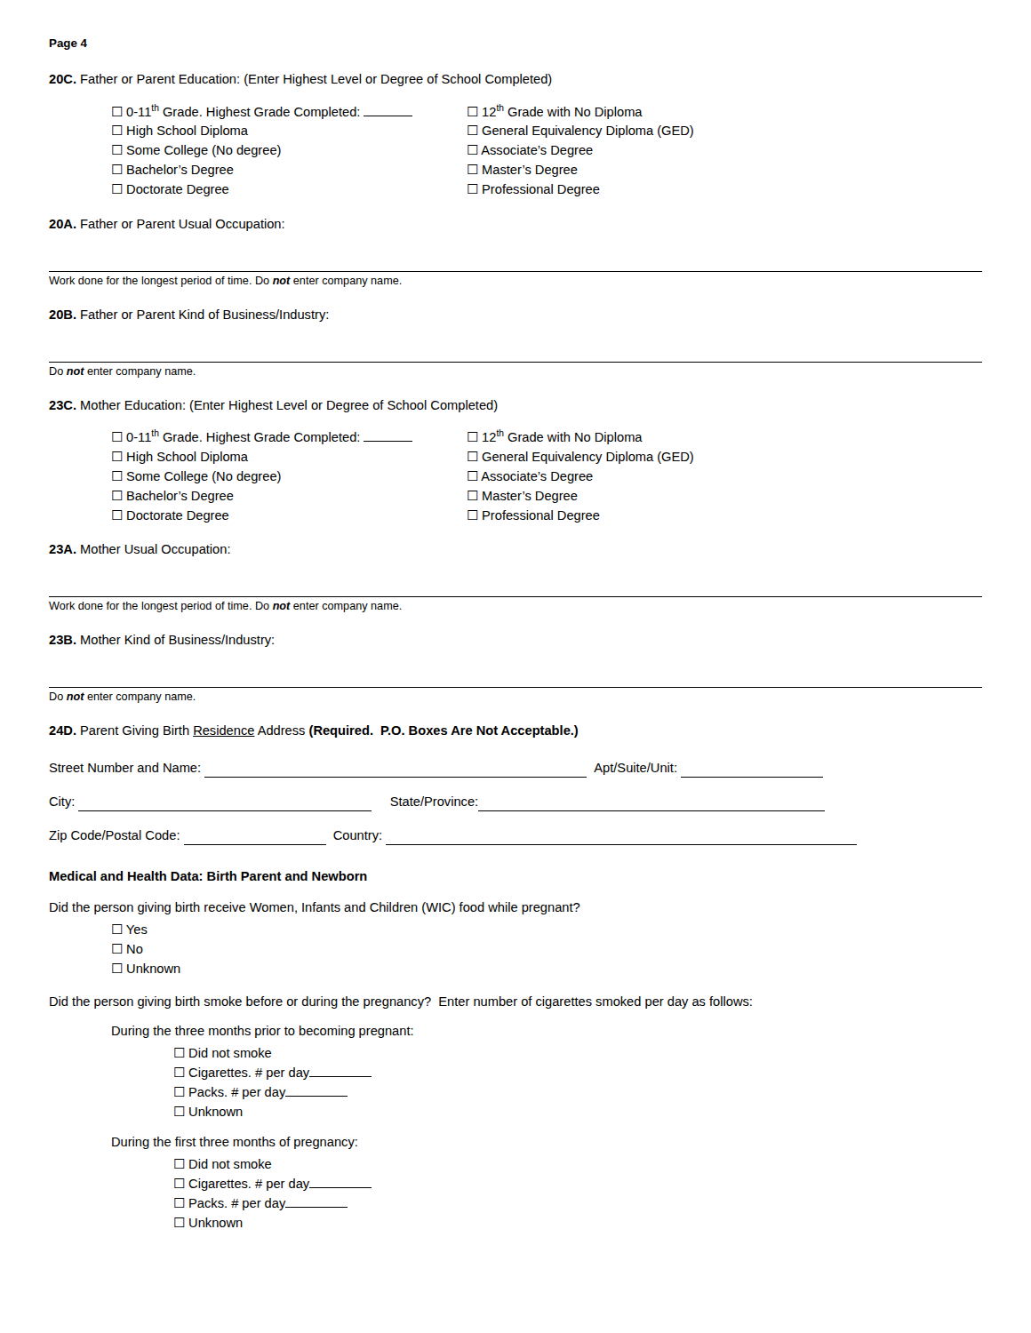Page 4
20C. Father or Parent Education: (Enter Highest Level or Degree of School Completed)
| ☐ 0-11 th Grade. Highest Grade Completed: | ☐ 12 th Grade with No Diploma |
| ☐ High School Diploma | ☐ General Equivalency Diploma (GED) |
| ☐ Some College (No degree) | ☐ Associate’s Degree |
| ☐ Bachelor’s Degree | ☐ Master’s Degree |
| ☐ Doctorate Degree | ☐ Professional Degree |
20A. Father or Parent Usual Occupation:
Work done for the longest period of time. Do not enter company name.
20B. Father or Parent Kind of Business/Industry:
Do not enter company name.
23C. Mother Education: (Enter Highest Level or Degree of School Completed)
| ☐ 0-11 th Grade. Highest Grade Completed: | ☐ 12 th Grade with No Diploma |
| ☐ High School Diploma | ☐ General Equivalency Diploma (GED) |
| ☐ Some College (No degree) | ☐ Associate’s Degree |
| ☐ Bachelor’s Degree | ☐ Master’s Degree |
| ☐ Doctorate Degree | ☐ Professional Degree |
23A. Mother Usual Occupation:
Work done for the longest period of time. Do not enter company name.
23B. Mother Kind of Business/Industry:
Do not enter company name.
24D. Parent Giving Birth Residence Address (Required. P.O. Boxes Are Not Acceptable.)
Street Number and Name: Apt/Suite/Unit:
City: State/Province:
Zip Code/Postal Code: Country:
Medical and Health Data: Birth Parent and Newborn
Did the person giving birth receive Women, Infants and Children (WIC) food while pregnant?
☐ Yes
☐ No
☐ Unknown
Did the person giving birth smoke before or during the pregnancy? Enter number of cigarettes smoked per day as follows:
During the three months prior to becoming pregnant:
☐ Did not smoke
☐ Cigarettes. # per day
☐ Packs. # per day
☐ Unknown
During the first three months of pregnancy:
☐ Did not smoke
☐ Cigarettes. # per day
☐ Packs. # per day
☐ Unknown